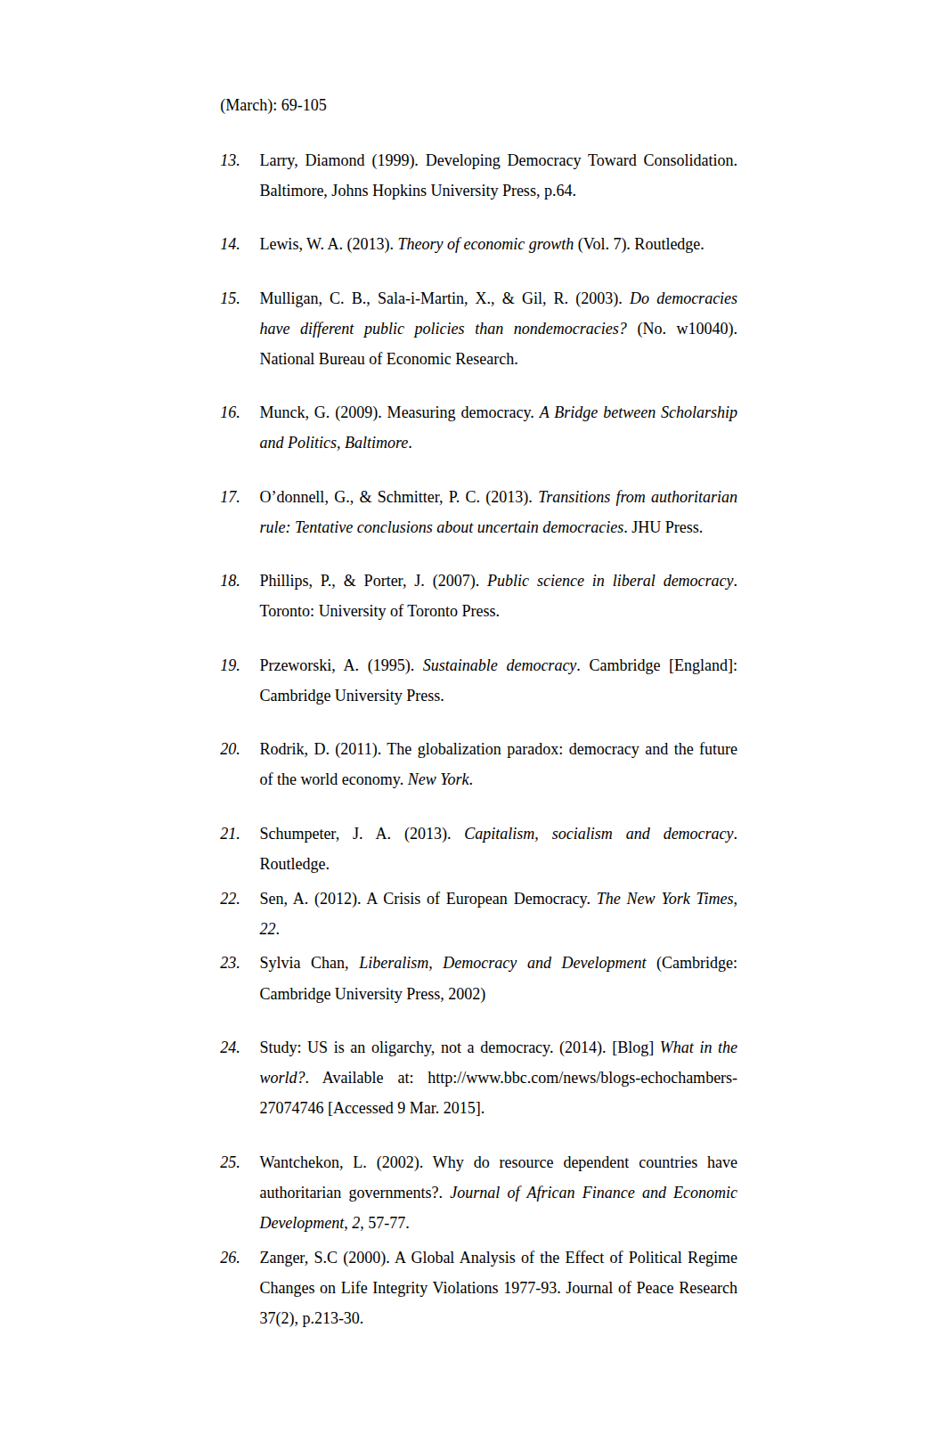(March): 69-105
Larry, Diamond (1999). Developing Democracy Toward Consolidation. Baltimore, Johns Hopkins University Press, p.64.
Lewis, W. A. (2013). Theory of economic growth (Vol. 7). Routledge.
Mulligan, C. B., Sala-i-Martin, X., & Gil, R. (2003). Do democracies have different public policies than nondemocracies? (No. w10040). National Bureau of Economic Research.
Munck, G. (2009). Measuring democracy. A Bridge between Scholarship and Politics, Baltimore.
O’donnell, G., & Schmitter, P. C. (2013). Transitions from authoritarian rule: Tentative conclusions about uncertain democracies. JHU Press.
Phillips, P., & Porter, J. (2007). Public science in liberal democracy. Toronto: University of Toronto Press.
Przeworski, A. (1995). Sustainable democracy. Cambridge [England]: Cambridge University Press.
Rodrik, D. (2011). The globalization paradox: democracy and the future of the world economy. New York.
Schumpeter, J. A. (2013). Capitalism, socialism and democracy. Routledge.
Sen, A. (2012). A Crisis of European Democracy. The New York Times, 22.
Sylvia Chan, Liberalism, Democracy and Development (Cambridge: Cambridge University Press, 2002)
Study: US is an oligarchy, not a democracy. (2014). [Blog] What in the world?. Available at: http://www.bbc.com/news/blogs-echochambers-27074746 [Accessed 9 Mar. 2015].
Wantchekon, L. (2002). Why do resource dependent countries have authoritarian governments?. Journal of African Finance and Economic Development, 2, 57-77.
Zanger, S.C (2000). A Global Analysis of the Effect of Political Regime Changes on Life Integrity Violations 1977-93. Journal of Peace Research 37(2), p.213-30.